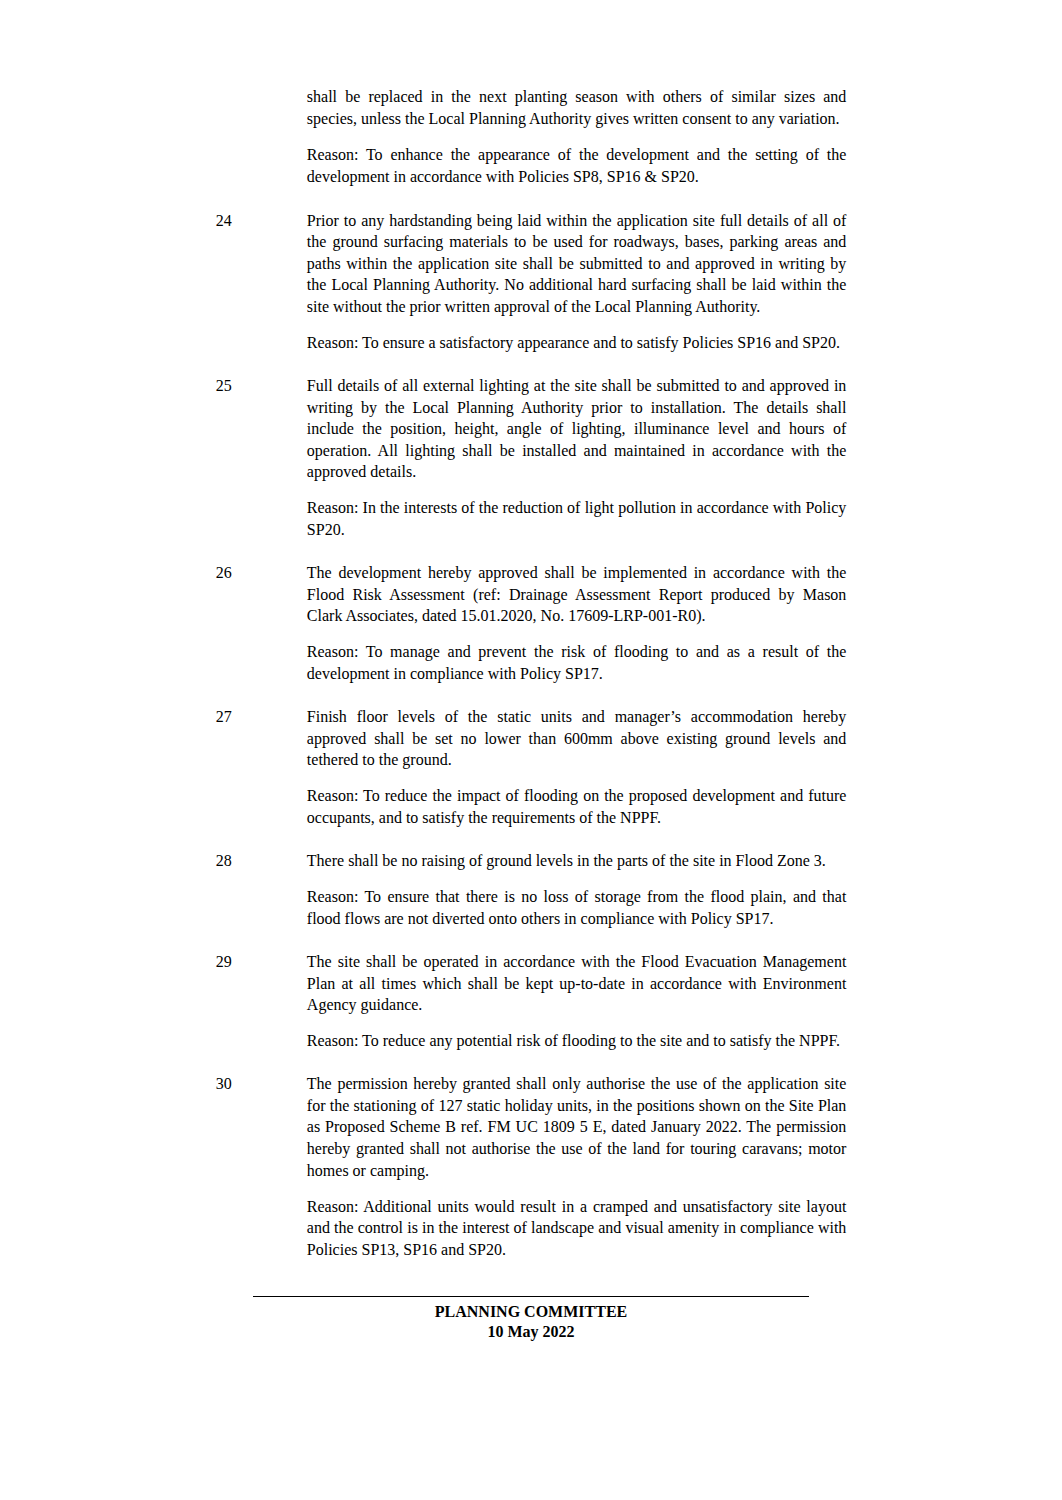shall be replaced in the next planting season with others of similar sizes and species, unless the Local Planning Authority gives written consent to any variation.
Reason: To enhance the appearance of the development and the setting of the development in accordance with Policies SP8, SP16 & SP20.
24
Prior to any hardstanding being laid within the application site full details of all of the ground surfacing materials to be used for roadways, bases, parking areas and paths within the application site shall be submitted to and approved in writing by the Local Planning Authority. No additional hard surfacing shall be laid within the site without the prior written approval of the Local Planning Authority.
Reason: To ensure a satisfactory appearance and to satisfy Policies SP16 and SP20.
25
Full details of all external lighting at the site shall be submitted to and approved in writing by the Local Planning Authority prior to installation. The details shall include the position, height, angle of lighting, illuminance level and hours of operation. All lighting shall be installed and maintained in accordance with the approved details.
Reason: In the interests of the reduction of light pollution in accordance with Policy SP20.
26
The development hereby approved shall be implemented in accordance with the Flood Risk Assessment (ref: Drainage Assessment Report produced by Mason Clark Associates, dated 15.01.2020, No. 17609-LRP-001-R0).
Reason: To manage and prevent the risk of flooding to and as a result of the development in compliance with Policy SP17.
27
Finish floor levels of the static units and manager’s accommodation hereby approved shall be set no lower than 600mm above existing ground levels and tethered to the ground.
Reason: To reduce the impact of flooding on the proposed development and future occupants, and to satisfy the requirements of the NPPF.
28
There shall be no raising of ground levels in the parts of the site in Flood Zone 3.
Reason: To ensure that there is no loss of storage from the flood plain, and that flood flows are not diverted onto others in compliance with Policy SP17.
29
The site shall be operated in accordance with the Flood Evacuation Management Plan at all times which shall be kept up-to-date in accordance with Environment Agency guidance.
Reason: To reduce any potential risk of flooding to the site and to satisfy the NPPF.
30
The permission hereby granted shall only authorise the use of the application site for the stationing of 127 static holiday units, in the positions shown on the Site Plan as Proposed Scheme B ref. FM UC 1809 5 E, dated January 2022. The permission hereby granted shall not authorise the use of the land for touring caravans; motor homes or camping.
Reason: Additional units would result in a cramped and unsatisfactory site layout and the control is in the interest of landscape and visual amenity in compliance with Policies SP13, SP16 and SP20.
PLANNING COMMITTEE
10 May 2022